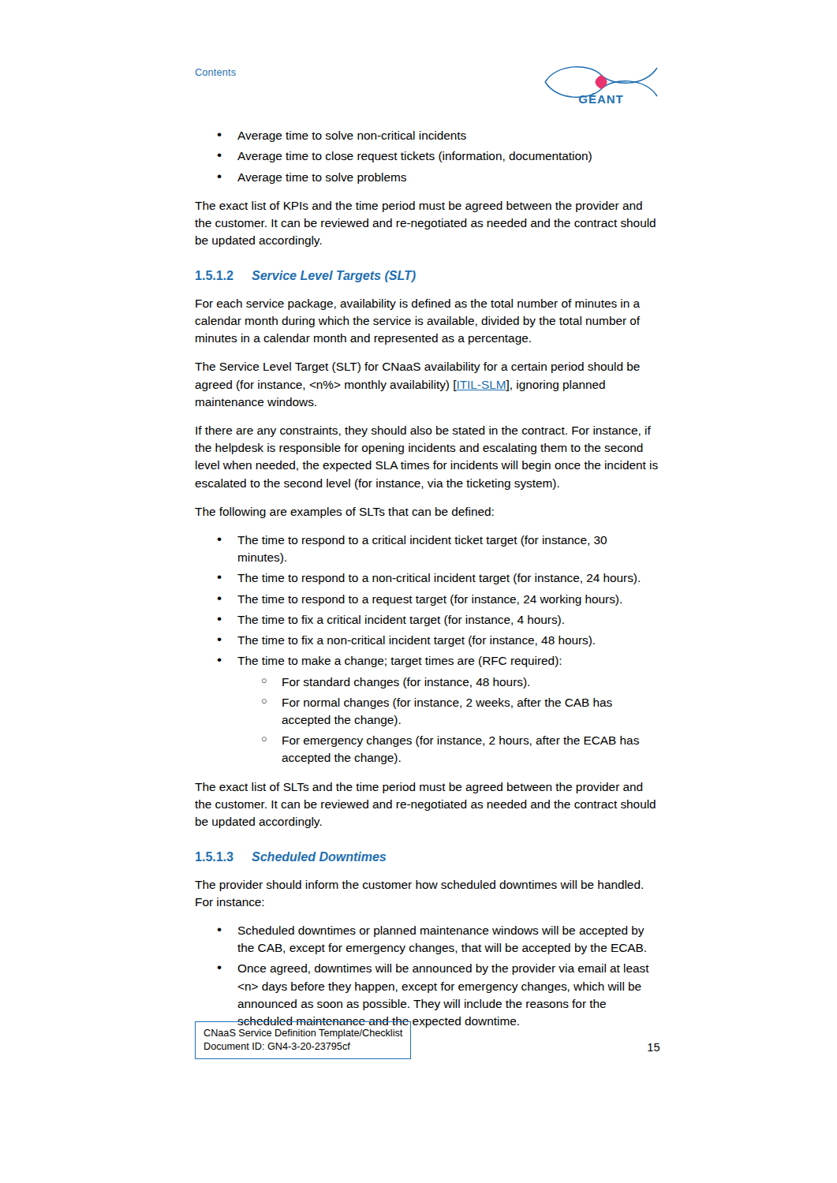Contents
GÉANT
Average time to solve non-critical incidents
Average time to close request tickets (information, documentation)
Average time to solve problems
The exact list of KPIs and the time period must be agreed between the provider and the customer. It can be reviewed and re-negotiated as needed and the contract should be updated accordingly.
1.5.1.2 Service Level Targets (SLT)
For each service package, availability is defined as the total number of minutes in a calendar month during which the service is available, divided by the total number of minutes in a calendar month and represented as a percentage.
The Service Level Target (SLT) for CNaaS availability for a certain period should be agreed (for instance, <n%> monthly availability) [ITIL-SLM], ignoring planned maintenance windows.
If there are any constraints, they should also be stated in the contract. For instance, if the helpdesk is responsible for opening incidents and escalating them to the second level when needed, the expected SLA times for incidents will begin once the incident is escalated to the second level (for instance, via the ticketing system).
The following are examples of SLTs that can be defined:
The time to respond to a critical incident ticket target (for instance, 30 minutes).
The time to respond to a non-critical incident target (for instance, 24 hours).
The time to respond to a request target (for instance, 24 working hours).
The time to fix a critical incident target (for instance, 4 hours).
The time to fix a non-critical incident target (for instance, 48 hours).
The time to make a change; target times are (RFC required):
For standard changes (for instance, 48 hours).
For normal changes (for instance, 2 weeks, after the CAB has accepted the change).
For emergency changes (for instance, 2 hours, after the ECAB has accepted the change).
The exact list of SLTs and the time period must be agreed between the provider and the customer. It can be reviewed and re-negotiated as needed and the contract should be updated accordingly.
1.5.1.3 Scheduled Downtimes
The provider should inform the customer how scheduled downtimes will be handled. For instance:
Scheduled downtimes or planned maintenance windows will be accepted by the CAB, except for emergency changes, that will be accepted by the ECAB.
Once agreed, downtimes will be announced by the provider via email at least <n> days before they happen, except for emergency changes, which will be announced as soon as possible. They will include the reasons for the scheduled maintenance and the expected downtime.
CNaaS Service Definition Template/Checklist
Document ID: GN4-3-20-23795cf
15